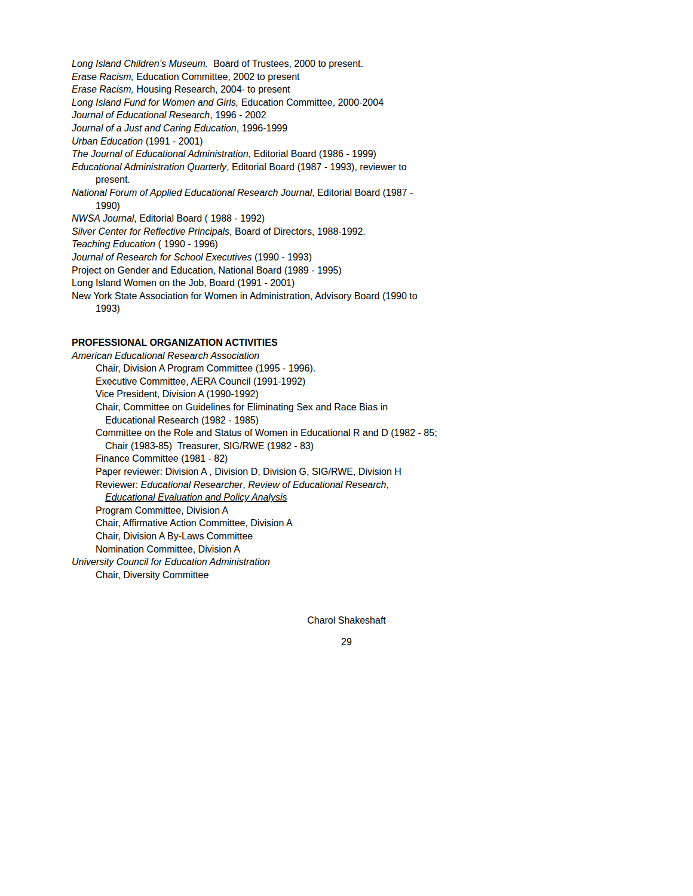Long Island Children’s Museum. Board of Trustees, 2000 to present.
Erase Racism, Education Committee, 2002 to present
Erase Racism, Housing Research, 2004- to present
Long Island Fund for Women and Girls, Education Committee, 2000-2004
Journal of Educational Research, 1996 - 2002
Journal of a Just and Caring Education, 1996-1999
Urban Education (1991 - 2001)
The Journal of Educational Administration, Editorial Board (1986 - 1999)
Educational Administration Quarterly, Editorial Board (1987 - 1993), reviewer to
present.
National Forum of Applied Educational Research Journal, Editorial Board (1987 -
1990)
NWSA Journal, Editorial Board ( 1988 - 1992)
Silver Center for Reflective Principals, Board of Directors, 1988-1992.
Teaching Education ( 1990 - 1996)
Journal of Research for School Executives (1990 - 1993)
Project on Gender and Education, National Board (1989 - 1995)
Long Island Women on the Job, Board (1991 - 2001)
New York State Association for Women in Administration, Advisory Board (1990 to
1993)
PROFESSIONAL ORGANIZATION ACTIVITIES
American Educational Research Association
Chair, Division A Program Committee (1995 - 1996).
Executive Committee, AERA Council (1991-1992)
Vice President, Division A (1990-1992)
Chair, Committee on Guidelines for Eliminating Sex and Race Bias in
Educational Research (1982 - 1985)
Committee on the Role and Status of Women in Educational R and D (1982 - 85;
Chair (1983-85) Treasurer, SIG/RWE (1982 - 83)
Finance Committee (1981 - 82)
Paper reviewer: Division A , Division D, Division G, SIG/RWE, Division H
Reviewer: Educational Researcher, Review of Educational Research,
Educational Evaluation and Policy Analysis
Program Committee, Division A
Chair, Affirmative Action Committee, Division A
Chair, Division A By-Laws Committee
Nomination Committee, Division A
University Council for Education Administration
Chair, Diversity Committee
Charol Shakeshaft
29